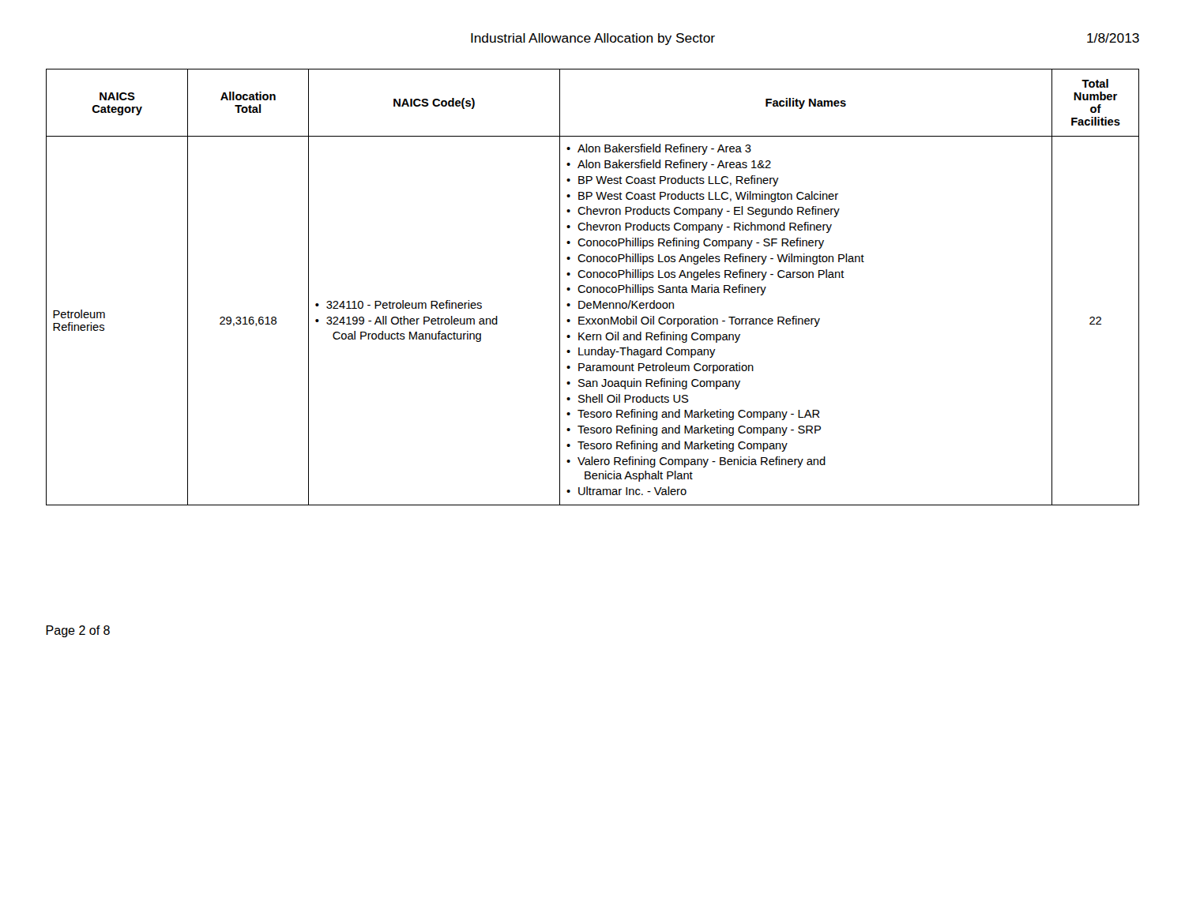Industrial Allowance Allocation by Sector
1/8/2013
| NAICS Category | Allocation Total | NAICS Code(s) | Facility Names | Total Number of Facilities |
| --- | --- | --- | --- | --- |
| Petroleum Refineries | 29,316,618 | 324110 - Petroleum Refineries 324199 - All Other Petroleum and Coal Products Manufacturing | Alon Bakersfield Refinery - Area 3 Alon Bakersfield Refinery - Areas 1&2 BP West Coast Products LLC, Refinery BP West Coast Products LLC, Wilmington Calciner Chevron Products Company - El Segundo Refinery Chevron Products Company - Richmond Refinery ConocoPhillips Refining Company - SF Refinery ConocoPhillips Los Angeles Refinery - Wilmington Plant ConocoPhillips Los Angeles Refinery - Carson Plant ConocoPhillips Santa Maria Refinery DeMenno/Kerdoon ExxonMobil Oil Corporation - Torrance Refinery Kern Oil and Refining Company Lunday-Thagard Company Paramount Petroleum Corporation San Joaquin Refining Company Shell Oil Products US Tesoro Refining and Marketing Company - LAR Tesoro Refining and Marketing Company - SRP Tesoro Refining and Marketing Company Valero Refining Company - Benicia Refinery and Benicia Asphalt Plant Ultramar Inc. - Valero | 22 |
Page 2 of 8